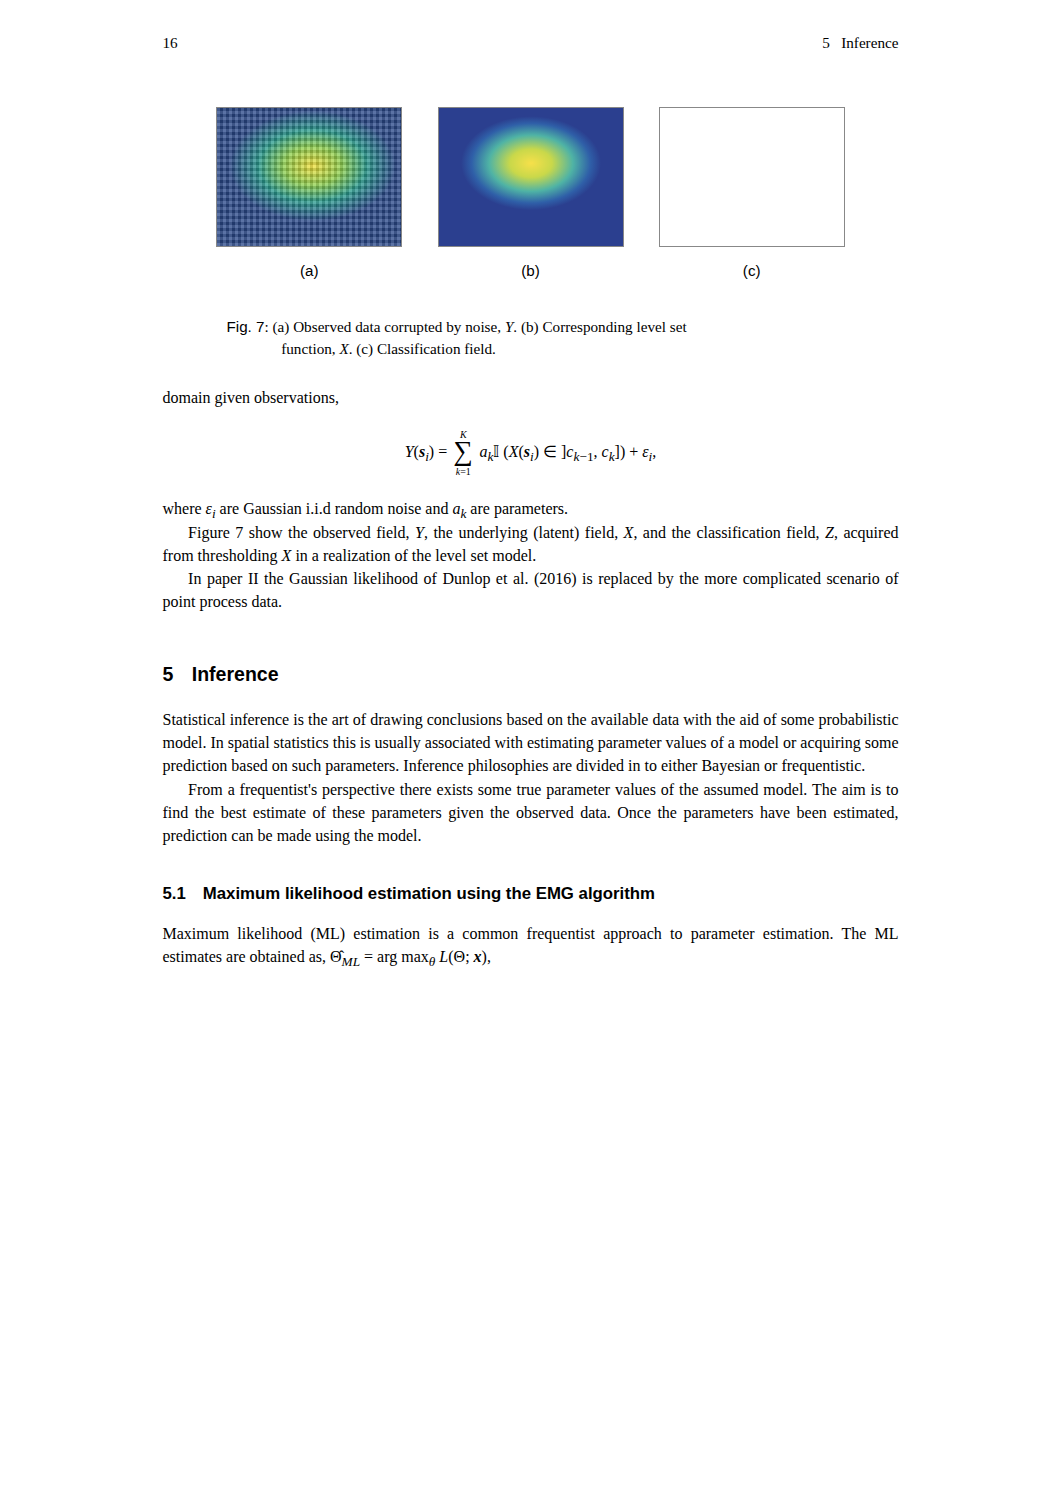16 5 Inference
(a)
(b)
(c)
Fig. 7: (a) Observed data corrupted by noise, Y. (b) Corresponding level set function, X. (c) Classification field.
domain given observations,
Y(si) = K ∑ k=1 ak𝕀 (X(si) ∈ ]ck−1, ck]) + εi,
where εi are Gaussian i.i.d random noise and ak are parameters.
Figure 7 show the observed field, Y, the underlying (latent) field, X, and the classification field, Z, acquired from thresholding X in a realization of the level set model.
In paper II the Gaussian likelihood of Dunlop et al. (2016) is replaced by the more complicated scenario of point process data.
5 Inference
Statistical inference is the art of drawing conclusions based on the available data with the aid of some probabilistic model. In spatial statistics this is usually associated with estimating parameter values of a model or acquiring some prediction based on such parameters. Inference philosophies are divided in to either Bayesian or frequentistic.
From a frequentist's perspective there exists some true parameter values of the assumed model. The aim is to find the best estimate of these parameters given the observed data. Once the parameters have been estimated, prediction can be made using the model.
5.1 Maximum likelihood estimation using the EMG algorithm
Maximum likelihood (ML) estimation is a common frequentist approach to parameter estimation. The ML estimates are obtained as, Θ̂ML = arg maxθ L(Θ; x),